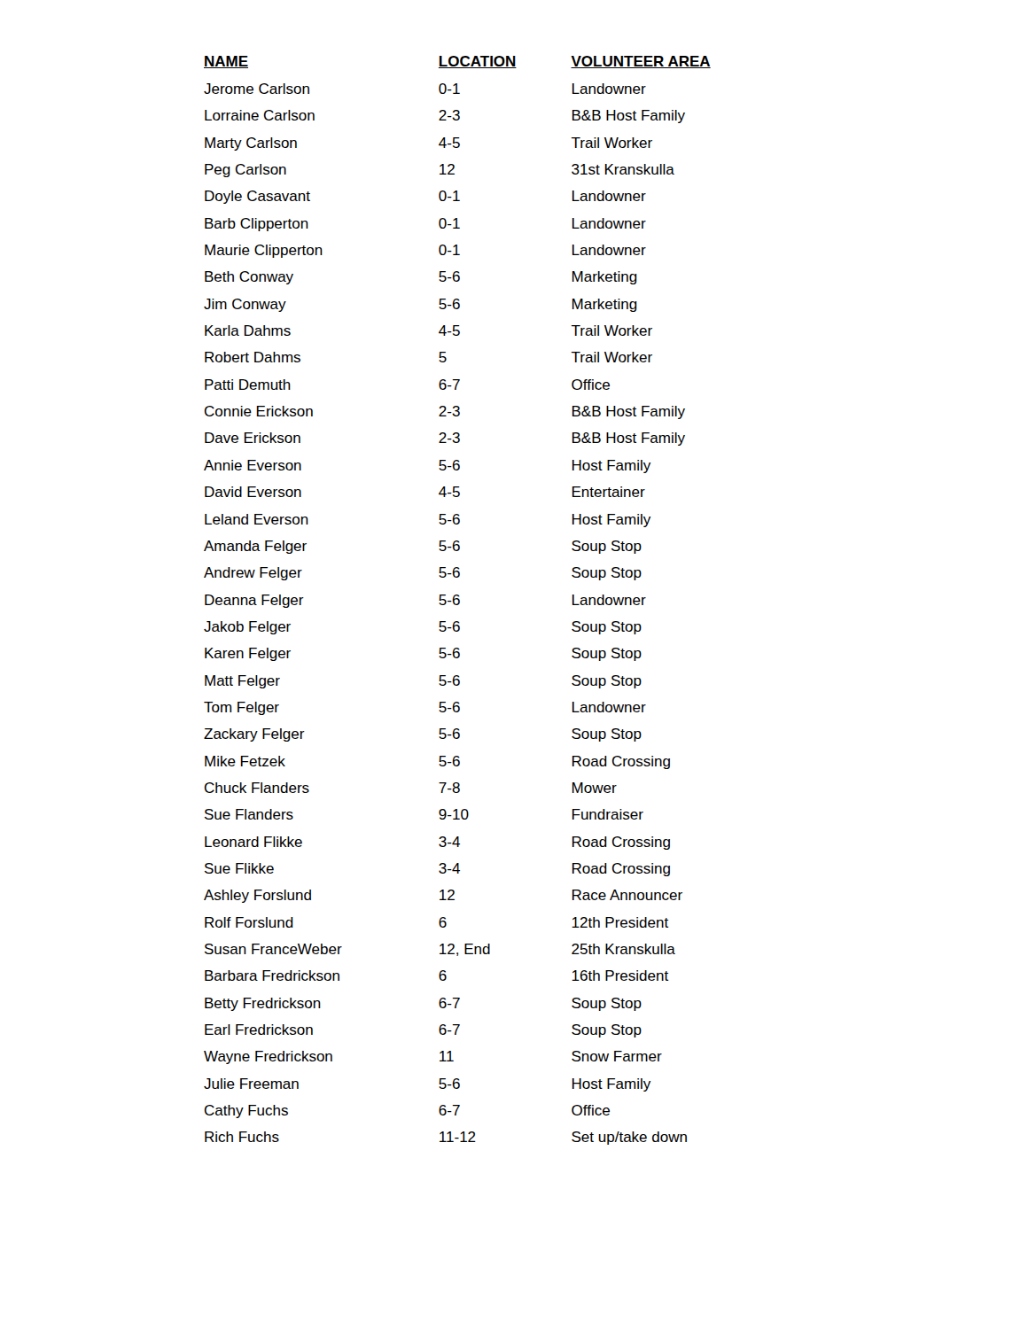| NAME | LOCATION | VOLUNTEER AREA |
| --- | --- | --- |
| Jerome Carlson | 0-1 | Landowner |
| Lorraine Carlson | 2-3 | B&B Host Family |
| Marty Carlson | 4-5 | Trail Worker |
| Peg Carlson | 12 | 31st Kranskulla |
| Doyle Casavant | 0-1 | Landowner |
| Barb Clipperton | 0-1 | Landowner |
| Maurie Clipperton | 0-1 | Landowner |
| Beth Conway | 5-6 | Marketing |
| Jim Conway | 5-6 | Marketing |
| Karla Dahms | 4-5 | Trail Worker |
| Robert Dahms | 5 | Trail Worker |
| Patti Demuth | 6-7 | Office |
| Connie Erickson | 2-3 | B&B Host Family |
| Dave Erickson | 2-3 | B&B Host Family |
| Annie Everson | 5-6 | Host Family |
| David Everson | 4-5 | Entertainer |
| Leland Everson | 5-6 | Host Family |
| Amanda Felger | 5-6 | Soup Stop |
| Andrew Felger | 5-6 | Soup Stop |
| Deanna Felger | 5-6 | Landowner |
| Jakob Felger | 5-6 | Soup Stop |
| Karen Felger | 5-6 | Soup Stop |
| Matt Felger | 5-6 | Soup Stop |
| Tom Felger | 5-6 | Landowner |
| Zackary Felger | 5-6 | Soup Stop |
| Mike Fetzek | 5-6 | Road Crossing |
| Chuck Flanders | 7-8 | Mower |
| Sue Flanders | 9-10 | Fundraiser |
| Leonard Flikke | 3-4 | Road Crossing |
| Sue Flikke | 3-4 | Road Crossing |
| Ashley Forslund | 12 | Race Announcer |
| Rolf Forslund | 6 | 12th President |
| Susan FranceWeber | 12, End | 25th Kranskulla |
| Barbara Fredrickson | 6 | 16th President |
| Betty Fredrickson | 6-7 | Soup Stop |
| Earl Fredrickson | 6-7 | Soup Stop |
| Wayne Fredrickson | 11 | Snow Farmer |
| Julie Freeman | 5-6 | Host Family |
| Cathy Fuchs | 6-7 | Office |
| Rich Fuchs | 11-12 | Set up/take down |